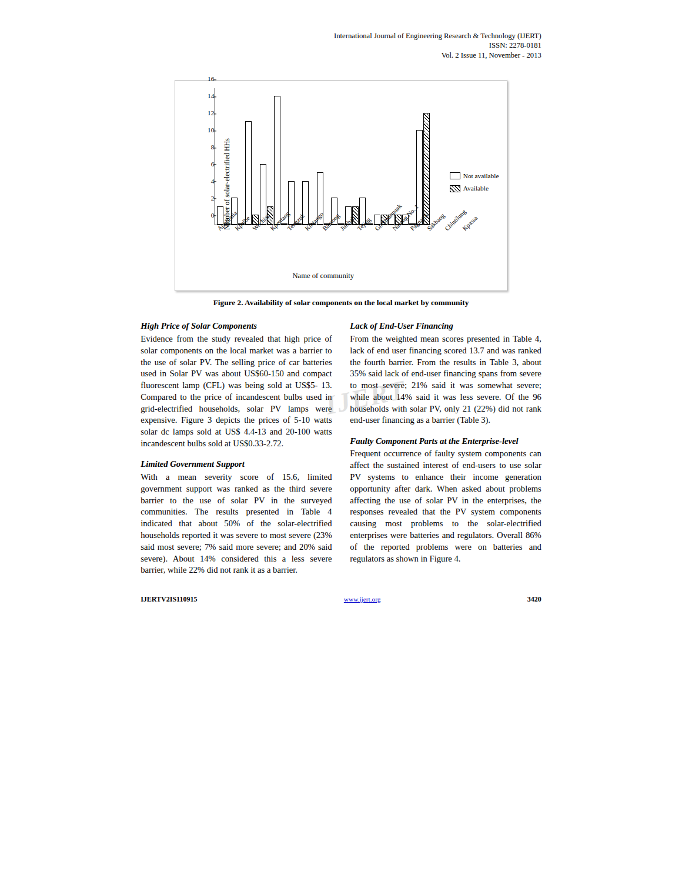International Journal of Engineering Research & Technology (IJERT) ISSN: 2278-0181 Vol. 2 Issue 11, November - 2013
Number of solar-electrified HHs
16
14
12
10
8
6
4
2
0
Apollonia Kpalbe Wechiau Kpentang Tengzuk Kintango Bamong Jimbali Tejing Ghetmanpaak Naiong No. 1 Pagnatik Sakbaog Chintilung Kpassa
Name of community
Not available
Available
Figure 2. Availability of solar components on the local market by community
IJERT
High Price of Solar Components
Evidence from the study revealed that high price of solar components on the local market was a barrier to the use of solar PV. The selling price of car batteries used in Solar PV was about US$60-150 and compact fluorescent lamp (CFL) was being sold at US$5- 13. Compared to the price of incandescent bulbs used in grid-electrified households, solar PV lamps were expensive. Figure 3 depicts the prices of 5-10 watts solar dc lamps sold at US$ 4.4-13 and 20-100 watts incandescent bulbs sold at US$0.33-2.72.
Limited Government Support
With a mean severity score of 15.6, limited government support was ranked as the third severe barrier to the use of solar PV in the surveyed communities. The results presented in Table 4 indicated that about 50% of the solar-electrified households reported it was severe to most severe (23% said most severe; 7% said more severe; and 20% said severe). About 14% considered this a less severe barrier, while 22% did not rank it as a barrier.
Lack of End-User Financing
From the weighted mean scores presented in Table 4, lack of end user financing scored 13.7 and was ranked the fourth barrier. From the results in Table 3, about 35% said lack of end-user financing spans from severe to most severe; 21% said it was somewhat severe; while about 14% said it was less severe. Of the 96 households with solar PV, only 21 (22%) did not rank end-user financing as a barrier (Table 3).
Faulty Component Parts at the Enterprise-level
Frequent occurrence of faulty system components can affect the sustained interest of end-users to use solar PV systems to enhance their income generation opportunity after dark. When asked about problems affecting the use of solar PV in the enterprises, the responses revealed that the PV system components causing most problems to the solar-electrified enterprises were batteries and regulators. Overall 86% of the reported problems were on batteries and regulators as shown in Figure 4.
IJERTV2IS110915 www.ijert.org 3420